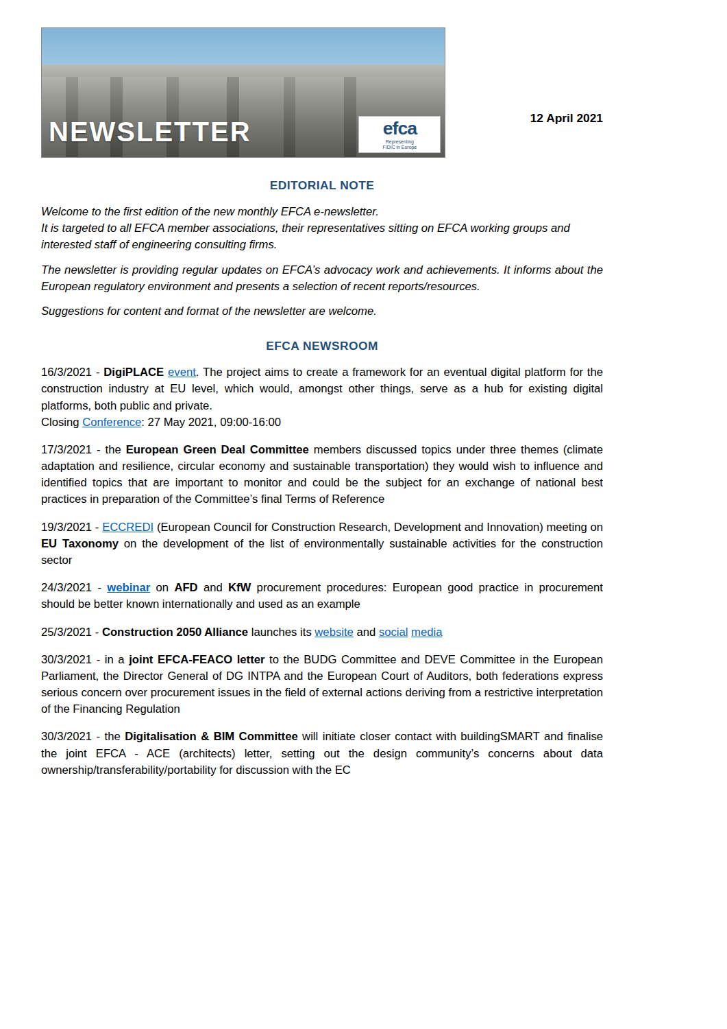12 April 2021
NEWSLETTER
efca
Representing
FIDIC in Europe
EDITORIAL NOTE
Welcome to the first edition of the new monthly EFCA e-newsletter.
It is targeted to all EFCA member associations, their representatives sitting on EFCA working groups and interested staff of engineering consulting firms.
The newsletter is providing regular updates on EFCA’s advocacy work and achievements. It informs about the European regulatory environment and presents a selection of recent reports/resources.
Suggestions for content and format of the newsletter are welcome.
EFCA NEWSROOM
16/3/2021 - DigiPLACE event. The project aims to create a framework for an eventual digital platform for the construction industry at EU level, which would, amongst other things, serve as a hub for existing digital platforms, both public and private.
Closing Conference: 27 May 2021, 09:00-16:00
17/3/2021 - the European Green Deal Committee members discussed topics under three themes (climate adaptation and resilience, circular economy and sustainable transportation) they would wish to influence and identified topics that are important to monitor and could be the subject for an exchange of national best practices in preparation of the Committee’s final Terms of Reference
19/3/2021 - ECCREDI (European Council for Construction Research, Development and Innovation) meeting on EU Taxonomy on the development of the list of environmentally sustainable activities for the construction sector
24/3/2021 - webinar on AFD and KfW procurement procedures: European good practice in procurement should be better known internationally and used as an example
25/3/2021 - Construction 2050 Alliance launches its website and social media
30/3/2021 - in a joint EFCA-FEACO letter to the BUDG Committee and DEVE Committee in the European Parliament, the Director General of DG INTPA and the European Court of Auditors, both federations express serious concern over procurement issues in the field of external actions deriving from a restrictive interpretation of the Financing Regulation
30/3/2021 - the Digitalisation & BIM Committee will initiate closer contact with buildingSMART and finalise the joint EFCA - ACE (architects) letter, setting out the design community’s concerns about data ownership/transferability/portability for discussion with the EC